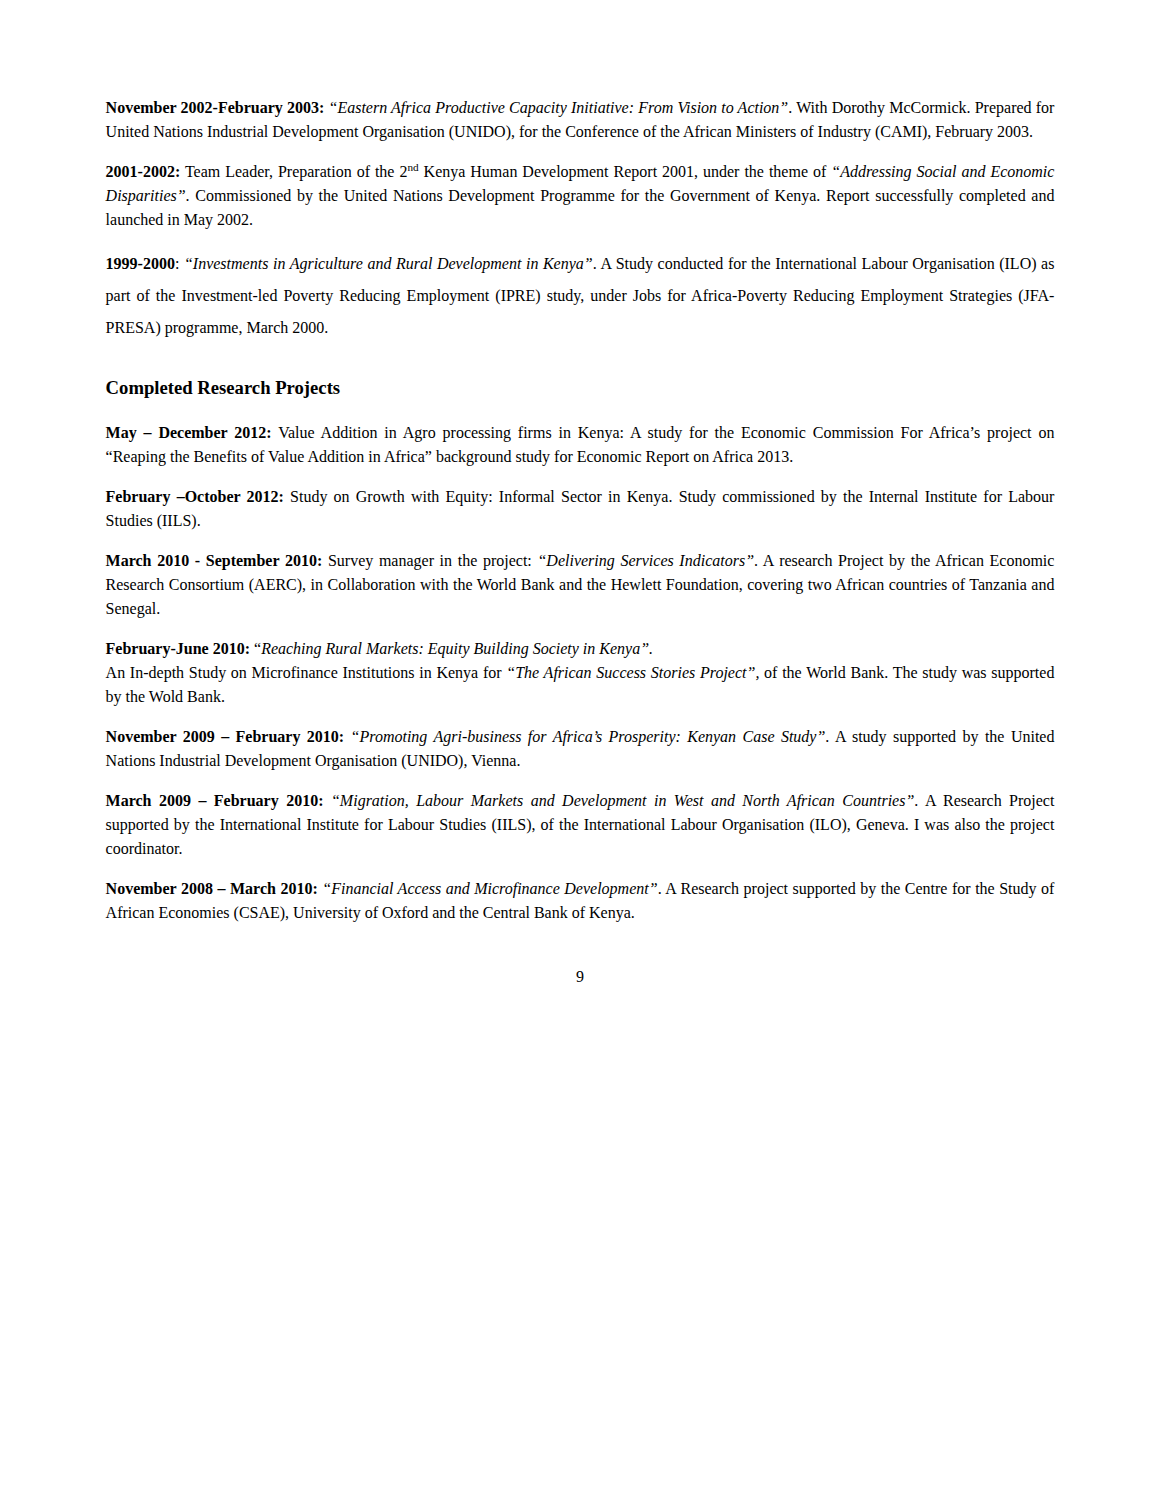November 2002-February 2003: “Eastern Africa Productive Capacity Initiative: From Vision to Action”. With Dorothy McCormick. Prepared for United Nations Industrial Development Organisation (UNIDO), for the Conference of the African Ministers of Industry (CAMI), February 2003.
2001-2002: Team Leader, Preparation of the 2nd Kenya Human Development Report 2001, under the theme of “Addressing Social and Economic Disparities”. Commissioned by the United Nations Development Programme for the Government of Kenya. Report successfully completed and launched in May 2002.
1999-2000: “Investments in Agriculture and Rural Development in Kenya”. A Study conducted for the International Labour Organisation (ILO) as part of the Investment-led Poverty Reducing Employment (IPRE) study, under Jobs for Africa-Poverty Reducing Employment Strategies (JFA-PRESA) programme, March 2000.
Completed Research Projects
May – December 2012: Value Addition in Agro processing firms in Kenya: A study for the Economic Commission For Africa’s project on “Reaping the Benefits of Value Addition in Africa” background study for Economic Report on Africa 2013.
February –October 2012: Study on Growth with Equity: Informal Sector in Kenya. Study commissioned by the Internal Institute for Labour Studies (IILS).
March 2010 - September 2010: Survey manager in the project: “Delivering Services Indicators”. A research Project by the African Economic Research Consortium (AERC), in Collaboration with the World Bank and the Hewlett Foundation, covering two African countries of Tanzania and Senegal.
February-June 2010: “Reaching Rural Markets: Equity Building Society in Kenya”.
An In-depth Study on Microfinance Institutions in Kenya for “The African Success Stories Project”, of the World Bank. The study was supported by the Wold Bank.
November 2009 – February 2010: “Promoting Agri-business for Africa’s Prosperity: Kenyan Case Study”. A study supported by the United Nations Industrial Development Organisation (UNIDO), Vienna.
March 2009 – February 2010: “Migration, Labour Markets and Development in West and North African Countries”. A Research Project supported by the International Institute for Labour Studies (IILS), of the International Labour Organisation (ILO), Geneva. I was also the project coordinator.
November 2008 – March 2010: “Financial Access and Microfinance Development”. A Research project supported by the Centre for the Study of African Economies (CSAE), University of Oxford and the Central Bank of Kenya.
9